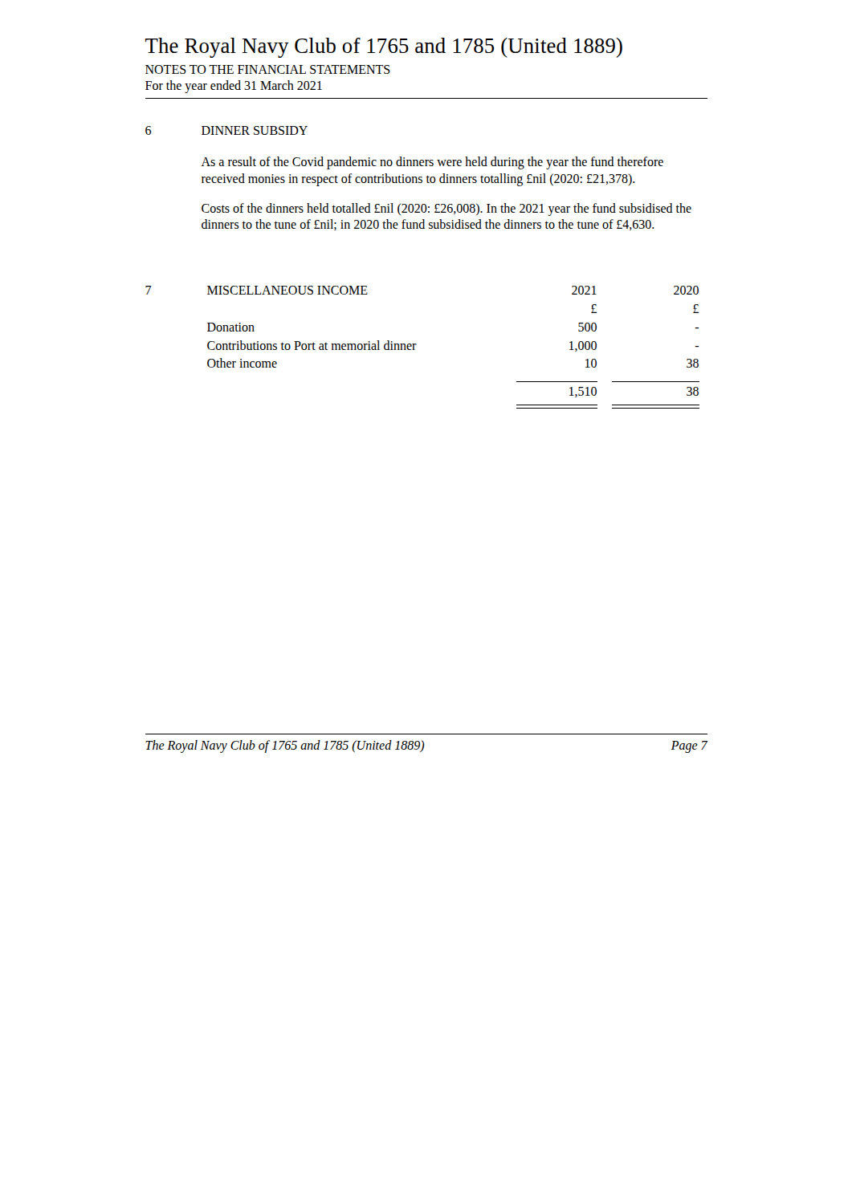The Royal Navy Club of 1765 and 1785 (United 1889)
Notes to the Financial Statements
For the year ended 31 March 2021
6 Dinner Subsidy
As a result of the Covid pandemic no dinners were held during the year the fund therefore received monies in respect of contributions to dinners totalling £nil (2020: £21,378).
Costs of the dinners held totalled £nil (2020: £26,008). In the 2021 year the fund subsidised the dinners to the tune of £nil; in 2020 the fund subsidised the dinners to the tune of £4,630.
| 7 | | Miscellaneous Income | 2021 | 2020 |
| | | | £ | £ |
| | | Donation | 500 | - |
| | | Contributions to Port at memorial dinner | 1,000 | - |
| | | Other income | 10 | 38 |
| | | | 1,510 | 38 |
The Royal Navy Club of 1765 and 1785 (United 1889) Page 7